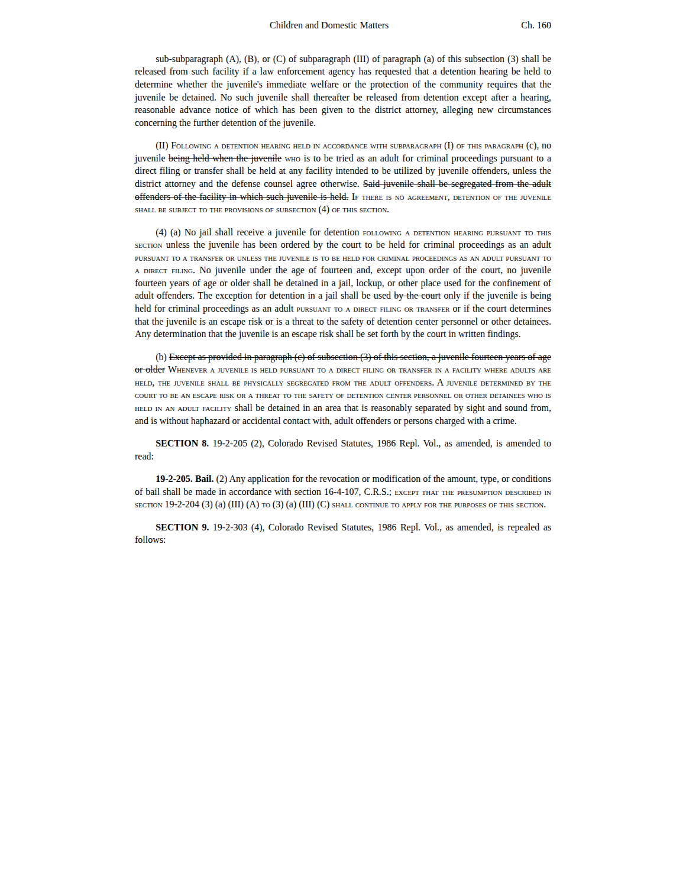Children and Domestic Matters Ch. 160
sub-subparagraph (A), (B), or (C) of subparagraph (III) of paragraph (a) of this subsection (3) shall be released from such facility if a law enforcement agency has requested that a detention hearing be held to determine whether the juvenile's immediate welfare or the protection of the community requires that the juvenile be detained. No such juvenile shall thereafter be released from detention except after a hearing, reasonable advance notice of which has been given to the district attorney, alleging new circumstances concerning the further detention of the juvenile.
(II) Following a detention hearing held in accordance with subparagraph (I) of this paragraph (c), no juvenile being held when the juvenile who is to be tried as an adult for criminal proceedings pursuant to a direct filing or transfer shall be held at any facility intended to be utilized by juvenile offenders, unless the district attorney and the defense counsel agree otherwise. Said juvenile shall be segregated from the adult offenders of the facility in which such juvenile is held. If there is no agreement, detention of the juvenile shall be subject to the provisions of subsection (4) of this section.
(4) (a) No jail shall receive a juvenile for detention following a detention hearing pursuant to this section unless the juvenile has been ordered by the court to be held for criminal proceedings as an adult pursuant to a transfer or unless the juvenile is to be held for criminal proceedings as an adult pursuant to a direct filing. No juvenile under the age of fourteen and, except upon order of the court, no juvenile fourteen years of age or older shall be detained in a jail, lockup, or other place used for the confinement of adult offenders. The exception for detention in a jail shall be used by the court only if the juvenile is being held for criminal proceedings as an adult pursuant to a direct filing or transfer or if the court determines that the juvenile is an escape risk or is a threat to the safety of detention center personnel or other detainees. Any determination that the juvenile is an escape risk shall be set forth by the court in written findings.
(b) Except as provided in paragraph (c) of subsection (3) of this section, a juvenile fourteen years of age or older Whenever a juvenile is held pursuant to a direct filing or transfer in a facility where adults are held, the juvenile shall be physically segregated from the adult offenders. A juvenile determined by the court to be an escape risk or a threat to the safety of detention center personnel or other detainees who is held in an adult facility shall be detained in an area that is reasonably separated by sight and sound from, and is without haphazard or accidental contact with, adult offenders or persons charged with a crime.
SECTION 8. 19-2-205 (2), Colorado Revised Statutes, 1986 Repl. Vol., as amended, is amended to read:
19-2-205. Bail. (2) Any application for the revocation or modification of the amount, type, or conditions of bail shall be made in accordance with section 16-4-107, C.R.S.; except that the presumption described in section 19-2-204 (3) (a) (III) (A) to (3) (a) (III) (C) shall continue to apply for the purposes of this section.
SECTION 9. 19-2-303 (4), Colorado Revised Statutes, 1986 Repl. Vol., as amended, is repealed as follows: